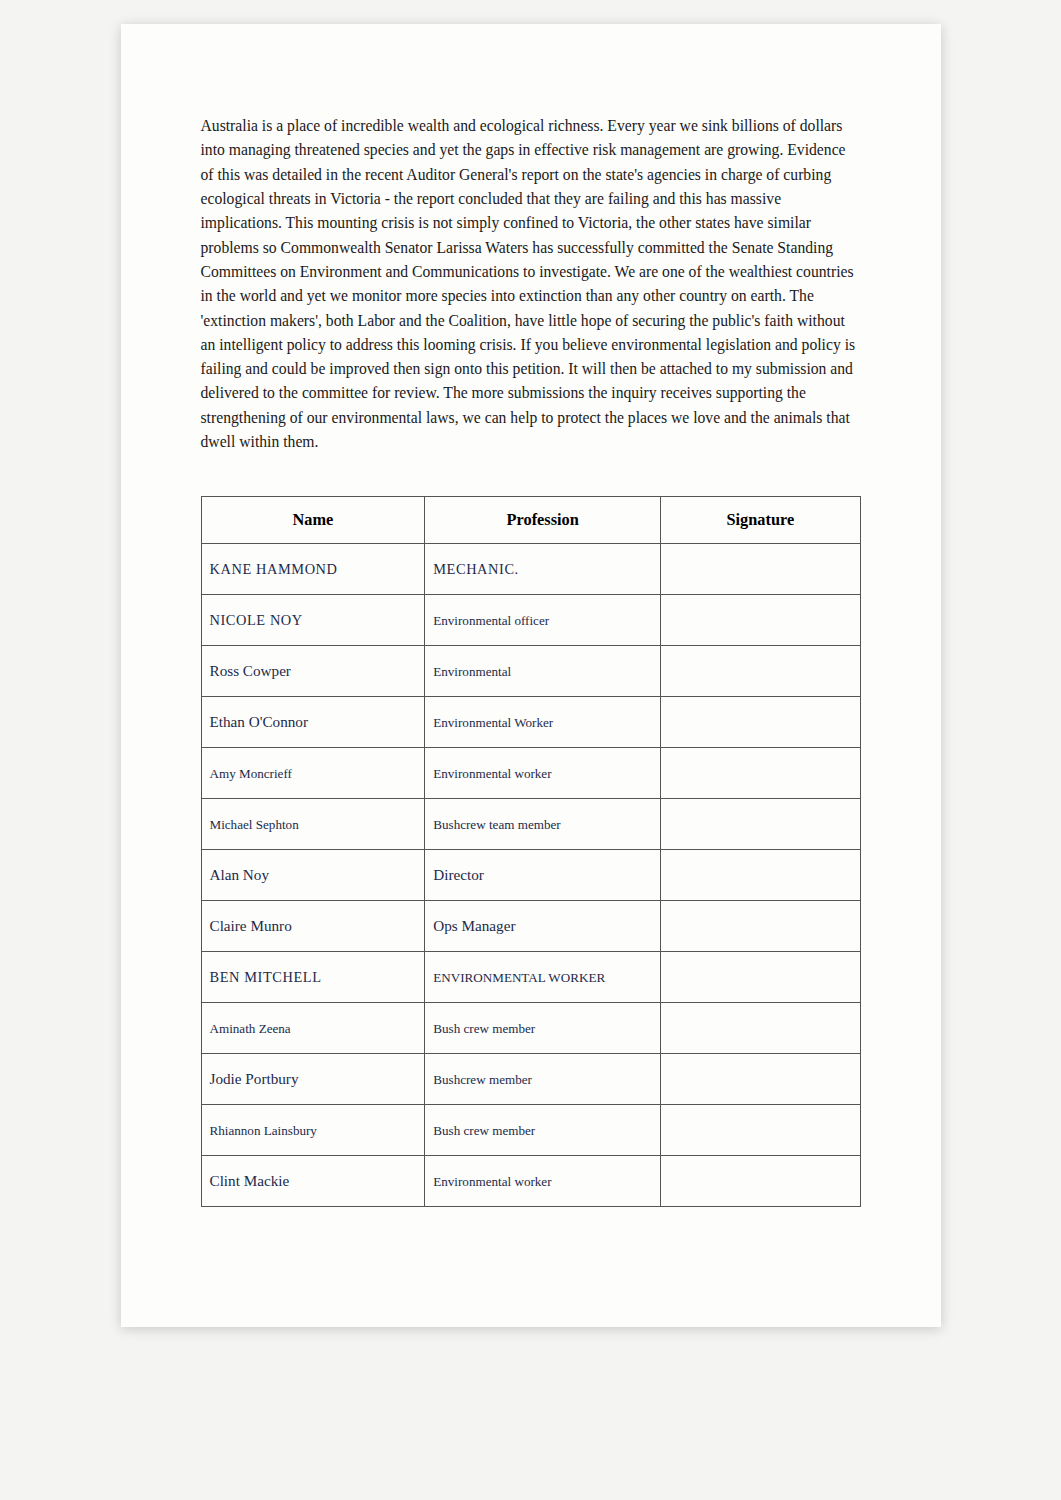Australia is a place of incredible wealth and ecological richness. Every year we sink billions of dollars into managing threatened species and yet the gaps in effective risk management are growing. Evidence of this was detailed in the recent Auditor General's report on the state's agencies in charge of curbing ecological threats in Victoria - the report concluded that they are failing and this has massive implications. This mounting crisis is not simply confined to Victoria, the other states have similar problems so Commonwealth Senator Larissa Waters has successfully committed the Senate Standing Committees on Environment and Communications to investigate. We are one of the wealthiest countries in the world and yet we monitor more species into extinction than any other country on earth. The 'extinction makers', both Labor and the Coalition, have little hope of securing the public's faith without an intelligent policy to address this looming crisis. If you believe environmental legislation and policy is failing and could be improved then sign onto this petition. It will then be attached to my submission and delivered to the committee for review. The more submissions the inquiry receives supporting the strengthening of our environmental laws, we can help to protect the places we love and the animals that dwell within them.
| Name | Profession | Signature |
| --- | --- | --- |
| KANE HAMMOND | MECHANIC. | |
| NICOLE NOY | Environmental officer | |
| Ross Cowper | Environmental | |
| Ethan O'Connor | Environmental Worker | |
| Amy Moncrieff | Environmental worker | |
| Michael Sephton | Bushcrew team member | |
| Alan Noy | Director | |
| Claire Munro | Ops Manager | |
| BEN MITCHELL | ENVIRONMENTAL WORKER | |
| Aminath Zeena | Bush crew member | |
| Jodie Portbury | Bushcrew member | |
| Rhiannon Lainsbury | Bush crew member | |
| Clint Mackie | Environmental worker | |